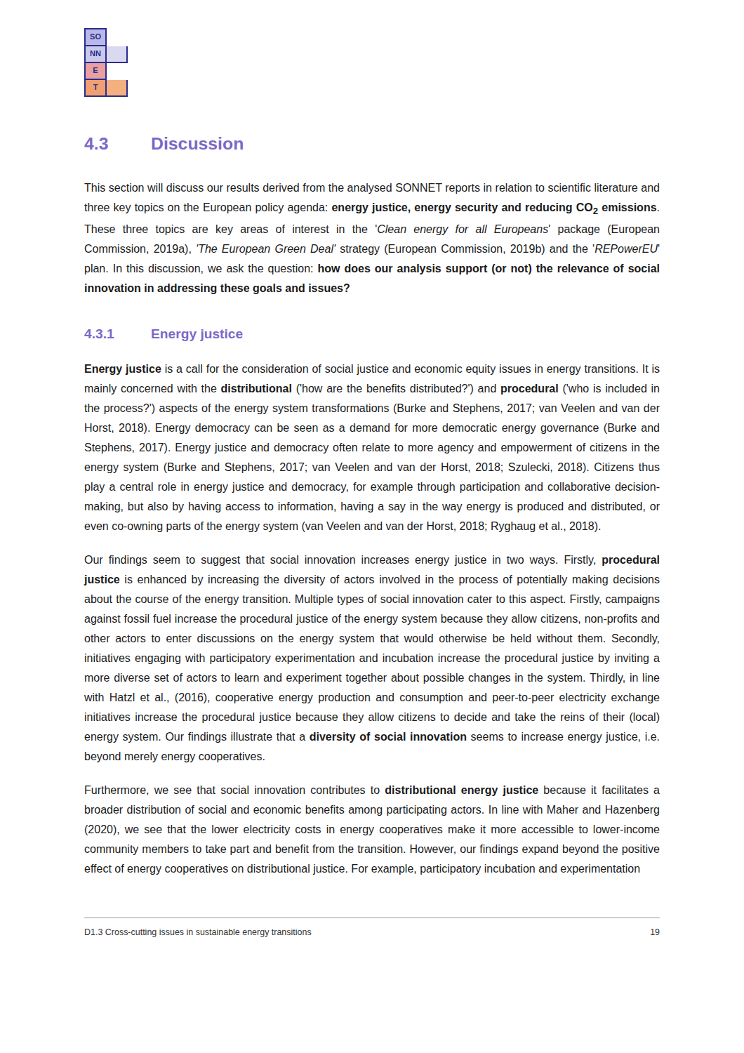| SO | |
| NN | |
| E | |
| T | |
4.3 Discussion
This section will discuss our results derived from the analysed SONNET reports in relation to scientific literature and three key topics on the European policy agenda: energy justice, energy security and reducing CO2 emissions. These three topics are key areas of interest in the 'Clean energy for all Europeans' package (European Commission, 2019a), 'The European Green Deal' strategy (European Commission, 2019b) and the 'REPowerEU' plan. In this discussion, we ask the question: how does our analysis support (or not) the relevance of social innovation in addressing these goals and issues?
4.3.1 Energy justice
Energy justice is a call for the consideration of social justice and economic equity issues in energy transitions. It is mainly concerned with the distributional ('how are the benefits distributed?') and procedural ('who is included in the process?') aspects of the energy system transformations (Burke and Stephens, 2017; van Veelen and van der Horst, 2018). Energy democracy can be seen as a demand for more democratic energy governance (Burke and Stephens, 2017). Energy justice and democracy often relate to more agency and empowerment of citizens in the energy system (Burke and Stephens, 2017; van Veelen and van der Horst, 2018; Szulecki, 2018). Citizens thus play a central role in energy justice and democracy, for example through participation and collaborative decision-making, but also by having access to information, having a say in the way energy is produced and distributed, or even co-owning parts of the energy system (van Veelen and van der Horst, 2018; Ryghaug et al., 2018).
Our findings seem to suggest that social innovation increases energy justice in two ways. Firstly, procedural justice is enhanced by increasing the diversity of actors involved in the process of potentially making decisions about the course of the energy transition. Multiple types of social innovation cater to this aspect. Firstly, campaigns against fossil fuel increase the procedural justice of the energy system because they allow citizens, non-profits and other actors to enter discussions on the energy system that would otherwise be held without them. Secondly, initiatives engaging with participatory experimentation and incubation increase the procedural justice by inviting a more diverse set of actors to learn and experiment together about possible changes in the system. Thirdly, in line with Hatzl et al., (2016), cooperative energy production and consumption and peer-to-peer electricity exchange initiatives increase the procedural justice because they allow citizens to decide and take the reins of their (local) energy system. Our findings illustrate that a diversity of social innovation seems to increase energy justice, i.e. beyond merely energy cooperatives.
Furthermore, we see that social innovation contributes to distributional energy justice because it facilitates a broader distribution of social and economic benefits among participating actors. In line with Maher and Hazenberg (2020), we see that the lower electricity costs in energy cooperatives make it more accessible to lower-income community members to take part and benefit from the transition. However, our findings expand beyond the positive effect of energy cooperatives on distributional justice. For example, participatory incubation and experimentation
D1.3 Cross-cutting issues in sustainable energy transitions 19